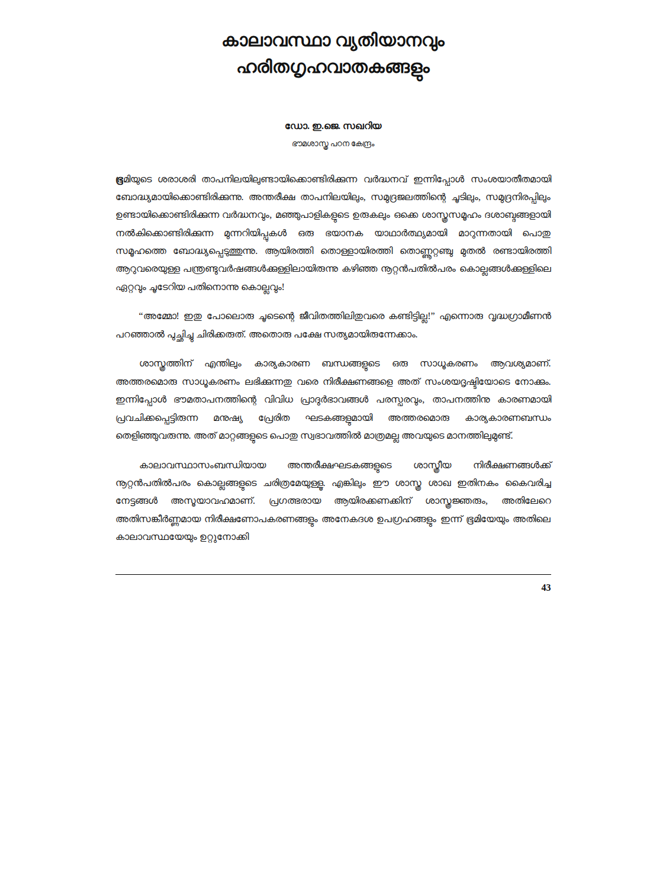കാലാവസ്ഥാ വ്യതിയാനവും
ഹരിതഗൃഹവാതകങ്ങളും
ഡോ. ഇ.ജെ. സഖറിയ
ഭൗമശാസ്ത്ര പഠന കേന്ദ്രം
ഭൂമിയുടെ ശരാശരി താപനിലയിലുണ്ടായിക്കൊണ്ടിരിക്കുന്ന വർദ്ധനവ് ഇന്നിപ്പോൾ സംശയാതീതമായി ബോദ്ധ്യമായിക്കൊണ്ടിരിക്കുന്നു. അന്തരീക്ഷ താപനിലയിലും, സമുദ്രജലത്തിന്റെ ചൂടിലും, സമുദ്രനിരപ്പിലും ഉണ്ടായിക്കൊണ്ടിരിക്കുന്ന വർദ്ധനവും, മഞ്ഞുപാളികളുടെ ഉരുകലും ഒക്കെ ശാസ്ത്രസമൂഹം ദശാബ്ദങ്ങളായി നൽകിക്കൊണ്ടിരിക്കുന്ന മുന്നറിയിപ്പുകൾ ഒരു ഭയാനക യാഥാർത്ഥ്യമായി മാറുന്നതായി പൊതു സമൂഹത്തെ ബോദ്ധ്യപ്പെടുത്തുന്നു. ആയിരത്തി തൊള്ളായിരത്തി തൊണ്ണൂറ്റഞ്ചു മുതൽ രണ്ടായിരത്തി ആറുവരെയുള്ള പന്ത്രണ്ടുവർഷങ്ങൾക്കുള്ളിലായിരുന്നു കഴിഞ്ഞ നൂറ്റൻപതിൽപരം കൊല്ലങ്ങൾക്കുള്ളിലെ ഏറ്റവും ചൂടേറിയ പതിനൊന്നു കൊല്ലവും!
“അമ്മോ! ഇതു പോലൊരു ചൂടെന്റെ ജീവിതത്തിലിതുവരെ കണ്ടിട്ടില്ല!” എന്നൊരു വൃദ്ധഗ്രാമീണൻ പറഞ്ഞാൽ പുച്ഛിച്ചു ചിരിക്കരുത്. അതൊരു പക്ഷേ സത്യമായിരുന്നേക്കാം.
ശാസ്ത്രത്തിന് എന്തിലും കാര്യകാരണ ബന്ധങ്ങളുടെ ഒരു സാധൂകരണം ആവശ്യമാണ്. അത്തരമൊരു സാധൂകരണം ലഭിക്കുന്നതു വരെ നിരീക്ഷണങ്ങളെ അത് സംശയദൃഷ്ടിയോടെ നോക്കും. ഇന്നിപ്പോൾ ഭൗമതാപനത്തിന്റെ വിവിധ പ്രാദുർഭാവങ്ങൾ പരസ്പരവും, താപനത്തിനു കാരണമായി പ്രവചിക്കപ്പെട്ടിരുന്ന മനുഷ്യ പ്രേരിത ഘടകങ്ങളുമായി അത്തരമൊരു കാര്യകാരണബന്ധം തെളിഞ്ഞുവരുന്നു. അത് മാറ്റങ്ങളുടെ പൊതു സ്വഭാവത്തിൽ മാത്രമല്ല അവയുടെ മാനത്തിലുമുണ്ട്.
കാലാവസ്ഥാസംബന്ധിയായ അന്തരീക്ഷഘടകങ്ങളുടെ ശാസ്ത്രീയ നിരീക്ഷണങ്ങൾക്ക് നൂറ്റൻപതിൽപരം കൊല്ലങ്ങളുടെ ചരിത്രമേയുള്ളൂ. എങ്കിലും ഈ ശാസ്ത്ര ശാഖ ഇതിനകം കൈവരിച്ച നേട്ടങ്ങൾ അസൂയാവഹമാണ്. പ്രഗത്ഭരായ ആയിരക്കണക്കിന് ശാസ്ത്രജ്ഞരും, അതിലേറെ അതിസങ്കീർണ്ണമായ നിരീക്ഷണോപകരണങ്ങളും അനേകദശ ഉപഗ്രഹങ്ങളും ഇന്ന് ഭൂമിയേയും അതിലെ കാലാവസ്ഥയേയും ഉറ്റുനോക്കി
43